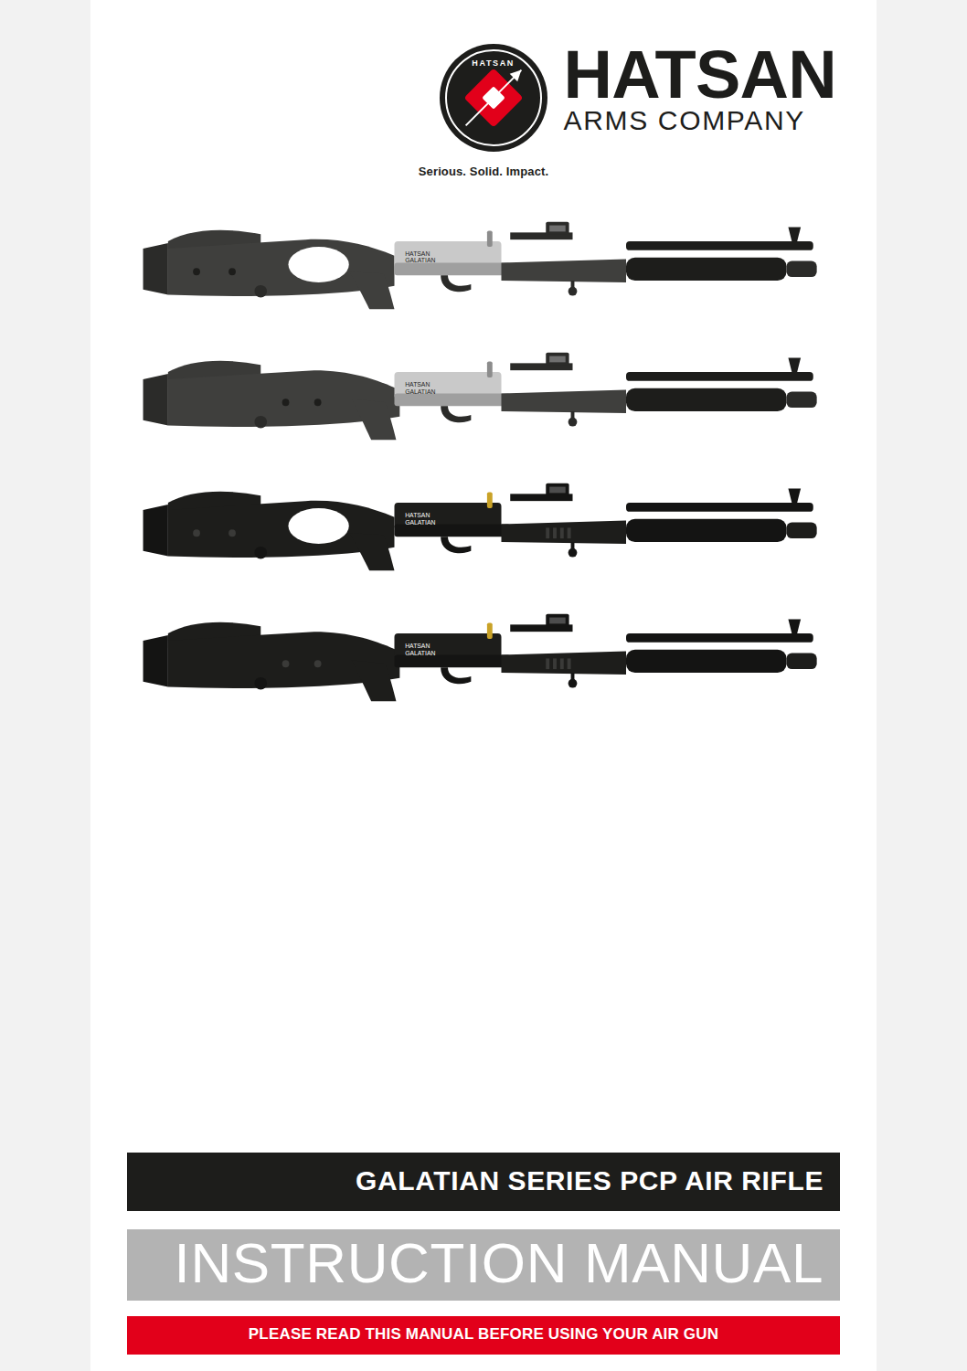HATSAN
HATSAN
ARMS COMPANY
Serious. Solid. Impact.
Galatian air rifle with laminated thumbhole stock and silver receiver HATSAN GALATIAN
Galatian with laminated thumbhole stock, silver receiver
Galatian air rifle with laminated sporter stock and silver receiver HATSAN GALATIAN
Galatian with laminated sporter stock, silver receiver
Galatian air rifle with black synthetic thumbhole stock HATSAN GALATIAN
Galatian with black synthetic thumbhole stock
Galatian air rifle with black synthetic sporter stock HATSAN GALATIAN
Galatian with black synthetic sporter stock
GALATIAN SERIES PCP AIR RIFLE
INSTRUCTION MANUAL
PLEASE READ THIS MANUAL BEFORE USING YOUR AIR GUN